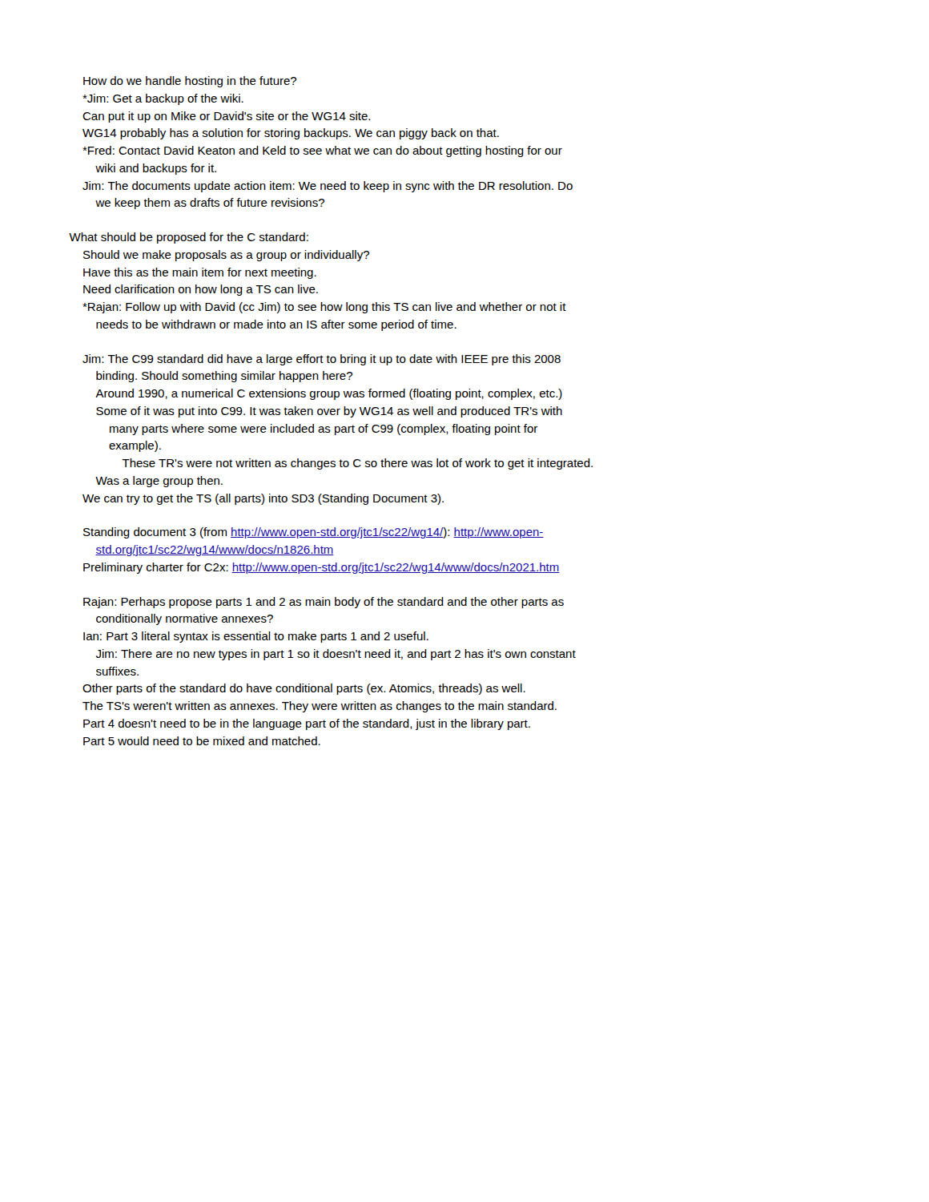How do we handle hosting in the future?
*Jim: Get a backup of the wiki.
Can put it up on Mike or David's site or the WG14 site.
WG14 probably has a solution for storing backups. We can piggy back on that.
*Fred: Contact David Keaton and Keld to see what we can do about getting hosting for our
wiki and backups for it.
Jim: The documents update action item: We need to keep in sync with the DR resolution. Do
we keep them as drafts of future revisions?
What should be proposed for the C standard:
Should we make proposals as a group or individually?
Have this as the main item for next meeting.
Need clarification on how long a TS can live.
*Rajan: Follow up with David (cc Jim) to see how long this TS can live and whether or not it
needs to be withdrawn or made into an IS after some period of time.
Jim: The C99 standard did have a large effort to bring it up to date with IEEE pre this 2008
binding. Should something similar happen here?
Around 1990, a numerical C extensions group was formed (floating point, complex, etc.)
Some of it was put into C99. It was taken over by WG14 as well and produced TR's with
many parts where some were included as part of C99 (complex, floating point for
example).
These TR's were not written as changes to C so there was lot of work to get it integrated.
Was a large group then.
We can try to get the TS (all parts) into SD3 (Standing Document 3).
Standing document 3 (from http://www.open-std.org/jtc1/sc22/wg14/): http://www.open-
std.org/jtc1/sc22/wg14/www/docs/n1826.htm
Preliminary charter for C2x: http://www.open-std.org/jtc1/sc22/wg14/www/docs/n2021.htm
Rajan: Perhaps propose parts 1 and 2 as main body of the standard and the other parts as
conditionally normative annexes?
Ian: Part 3 literal syntax is essential to make parts 1 and 2 useful.
Jim: There are no new types in part 1 so it doesn't need it, and part 2 has it's own constant
suffixes.
Other parts of the standard do have conditional parts (ex. Atomics, threads) as well.
The TS's weren't written as annexes. They were written as changes to the main standard.
Part 4 doesn't need to be in the language part of the standard, just in the library part.
Part 5 would need to be mixed and matched.